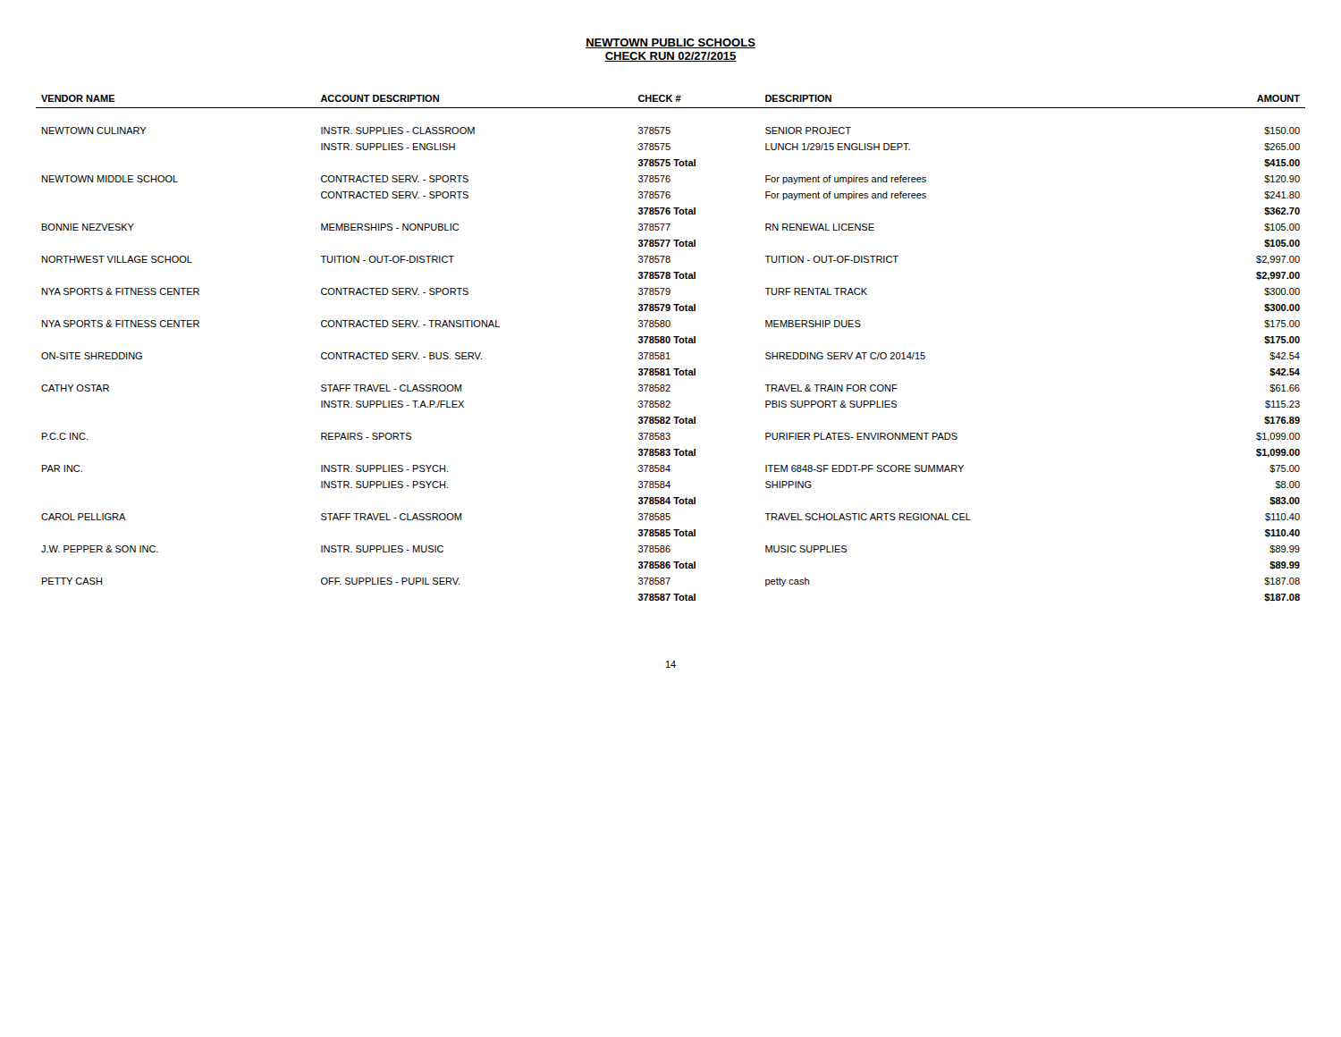NEWTOWN PUBLIC SCHOOLS
CHECK RUN 02/27/2015
| VENDOR NAME | ACCOUNT DESCRIPTION | CHECK # | DESCRIPTION | AMOUNT |
| --- | --- | --- | --- | --- |
| NEWTOWN CULINARY | INSTR. SUPPLIES - CLASSROOM | 378575 | SENIOR PROJECT | $150.00 |
| | INSTR. SUPPLIES - ENGLISH | 378575 | LUNCH 1/29/15 ENGLISH DEPT. | $265.00 |
| | | 378575 Total | | $415.00 |
| NEWTOWN MIDDLE SCHOOL | CONTRACTED SERV. - SPORTS | 378576 | For payment of umpires and referees | $120.90 |
| | CONTRACTED SERV. - SPORTS | 378576 | For payment of umpires and referees | $241.80 |
| | | 378576 Total | | $362.70 |
| BONNIE NEZVESKY | MEMBERSHIPS - NONPUBLIC | 378577 | RN RENEWAL LICENSE | $105.00 |
| | | 378577 Total | | $105.00 |
| NORTHWEST VILLAGE SCHOOL | TUITION - OUT-OF-DISTRICT | 378578 | TUITION - OUT-OF-DISTRICT | $2,997.00 |
| | | 378578 Total | | $2,997.00 |
| NYA SPORTS & FITNESS CENTER | CONTRACTED SERV. - SPORTS | 378579 | TURF RENTAL TRACK | $300.00 |
| | | 378579 Total | | $300.00 |
| NYA SPORTS & FITNESS CENTER | CONTRACTED SERV. - TRANSITIONAL | 378580 | MEMBERSHIP DUES | $175.00 |
| | | 378580 Total | | $175.00 |
| ON-SITE SHREDDING | CONTRACTED SERV. - BUS. SERV. | 378581 | SHREDDING SERV AT C/O 2014/15 | $42.54 |
| | | 378581 Total | | $42.54 |
| CATHY OSTAR | STAFF TRAVEL - CLASSROOM | 378582 | TRAVEL & TRAIN FOR CONF | $61.66 |
| | INSTR. SUPPLIES - T.A.P./FLEX | 378582 | PBIS SUPPORT & SUPPLIES | $115.23 |
| | | 378582 Total | | $176.89 |
| P.C.C INC. | REPAIRS - SPORTS | 378583 | PURIFIER PLATES- ENVIRONMENT PADS | $1,099.00 |
| | | 378583 Total | | $1,099.00 |
| PAR INC. | INSTR. SUPPLIES - PSYCH. | 378584 | ITEM 6848-SF EDDT-PF SCORE SUMMARY | $75.00 |
| | INSTR. SUPPLIES - PSYCH. | 378584 | SHIPPING | $8.00 |
| | | 378584 Total | | $83.00 |
| CAROL PELLIGRA | STAFF TRAVEL - CLASSROOM | 378585 | TRAVEL SCHOLASTIC ARTS REGIONAL CEL | $110.40 |
| | | 378585 Total | | $110.40 |
| J.W. PEPPER & SON INC. | INSTR. SUPPLIES - MUSIC | 378586 | MUSIC SUPPLIES | $89.99 |
| | | 378586 Total | | $89.99 |
| PETTY CASH | OFF. SUPPLIES - PUPIL SERV. | 378587 | petty cash | $187.08 |
| | | 378587 Total | | $187.08 |
14